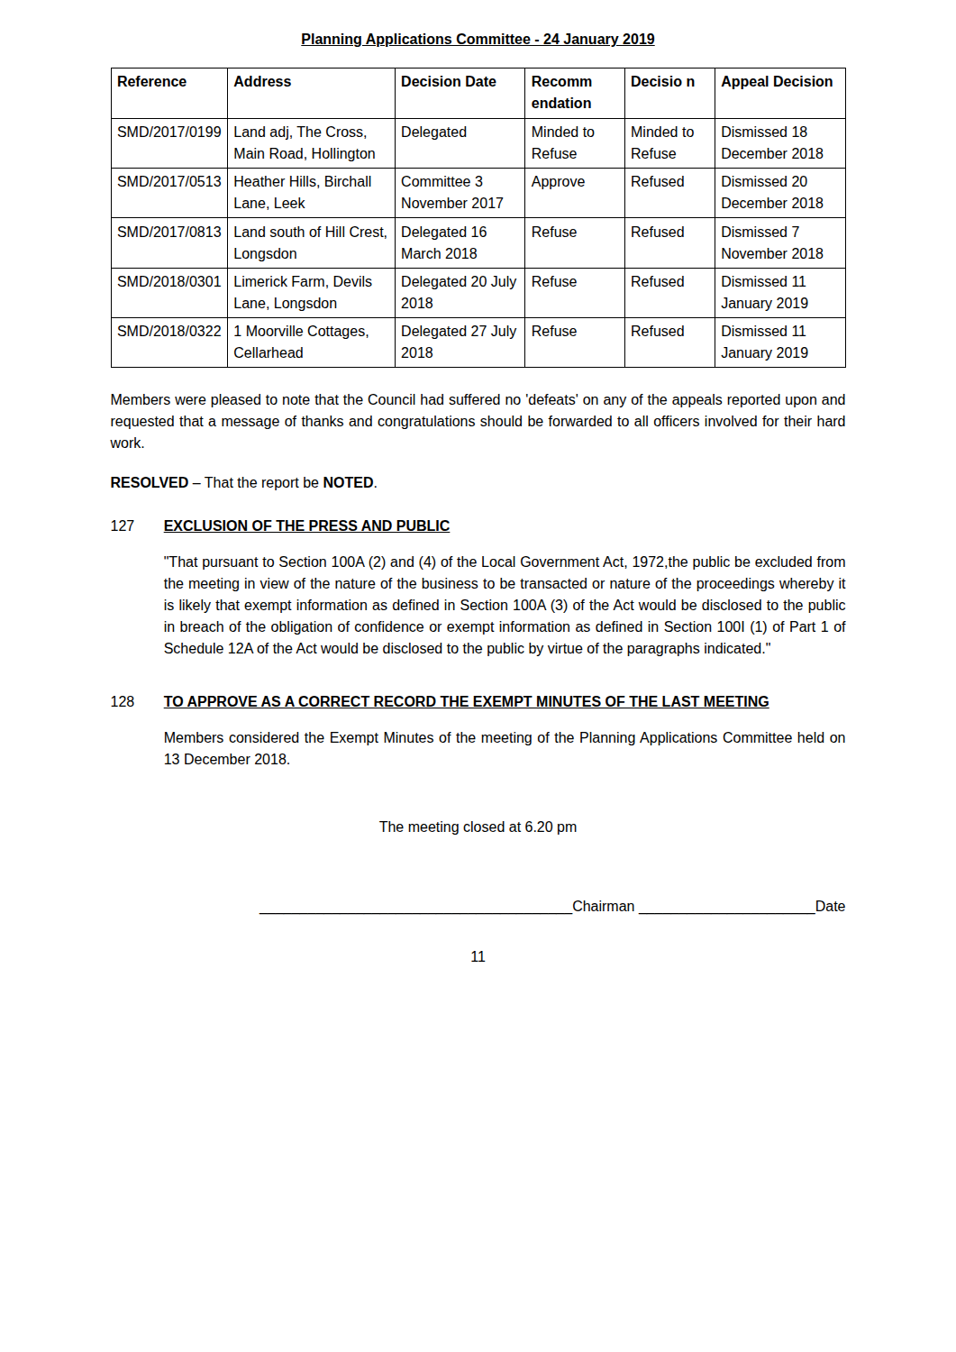Planning Applications Committee - 24 January 2019
| Reference | Address | Decision Date | Recomm endation | Decisio n | Appeal Decision |
| --- | --- | --- | --- | --- | --- |
| SMD/2017/0199 | Land adj, The Cross, Main Road, Hollington | Delegated | Minded to Refuse | Minded to Refuse | Dismissed 18 December 2018 |
| SMD/2017/0513 | Heather Hills, Birchall Lane, Leek | Committee 3 November 2017 | Approve | Refused | Dismissed 20 December 2018 |
| SMD/2017/0813 | Land south of Hill Crest, Longsdon | Delegated 16 March 2018 | Refuse | Refused | Dismissed 7 November 2018 |
| SMD/2018/0301 | Limerick Farm, Devils Lane, Longsdon | Delegated 20 July 2018 | Refuse | Refused | Dismissed 11 January 2019 |
| SMD/2018/0322 | 1 Moorville Cottages, Cellarhead | Delegated 27 July 2018 | Refuse | Refused | Dismissed 11 January 2019 |
Members were pleased to note that the Council had suffered no 'defeats' on any of the appeals reported upon and requested that a message of thanks and congratulations should be forwarded to all officers involved for their hard work.
RESOLVED – That the report be NOTED.
127
Exclusion of the Press and Public
"That pursuant to Section 100A (2) and (4) of the Local Government Act, 1972,the public be excluded from the meeting in view of the nature of the business to be transacted or nature of the proceedings whereby it is likely that exempt information as defined in Section 100A (3) of the Act would be disclosed to the public in breach of the obligation of confidence or exempt information as defined in Section 100I (1) of Part 1 of Schedule 12A of the Act would be disclosed to the public by virtue of the paragraphs indicated."
128
To approve as a correct record the exempt minutes of the last meeting
Members considered the Exempt Minutes of the meeting of the Planning Applications Committee held on 13 December 2018.
The meeting closed at 6.20 pm
_______________________________________Chairman ______________________Date
11